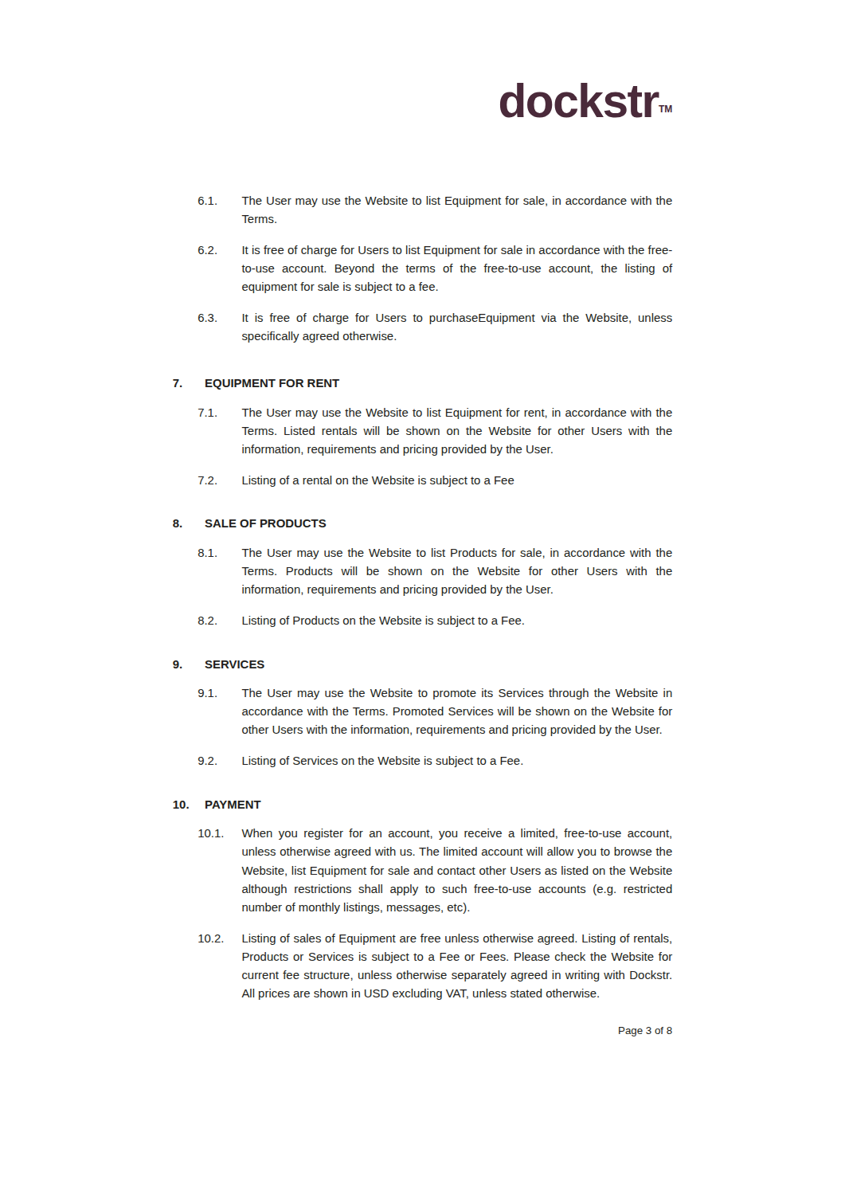dockstr TM
6.1. The User may use the Website to list Equipment for sale, in accordance with the Terms.
6.2. It is free of charge for Users to list Equipment for sale in accordance with the free-to-use account. Beyond the terms of the free-to-use account, the listing of equipment for sale is subject to a fee.
6.3. It is free of charge for Users to purchaseEquipment via the Website, unless specifically agreed otherwise.
7. EQUIPMENT FOR RENT
7.1. The User may use the Website to list Equipment for rent, in accordance with the Terms. Listed rentals will be shown on the Website for other Users with the information, requirements and pricing provided by the User.
7.2. Listing of a rental on the Website is subject to a Fee
8. SALE OF PRODUCTS
8.1. The User may use the Website to list Products for sale, in accordance with the Terms. Products will be shown on the Website for other Users with the information, requirements and pricing provided by the User.
8.2. Listing of Products on the Website is subject to a Fee.
9. SERVICES
9.1. The User may use the Website to promote its Services through the Website in accordance with the Terms. Promoted Services will be shown on the Website for other Users with the information, requirements and pricing provided by the User.
9.2. Listing of Services on the Website is subject to a Fee.
10. PAYMENT
10.1. When you register for an account, you receive a limited, free-to-use account, unless otherwise agreed with us. The limited account will allow you to browse the Website, list Equipment for sale and contact other Users as listed on the Website although restrictions shall apply to such free-to-use accounts (e.g. restricted number of monthly listings, messages, etc).
10.2. Listing of sales of Equipment are free unless otherwise agreed. Listing of rentals, Products or Services is subject to a Fee or Fees. Please check the Website for current fee structure, unless otherwise separately agreed in writing with Dockstr. All prices are shown in USD excluding VAT, unless stated otherwise.
Page 3 of 8